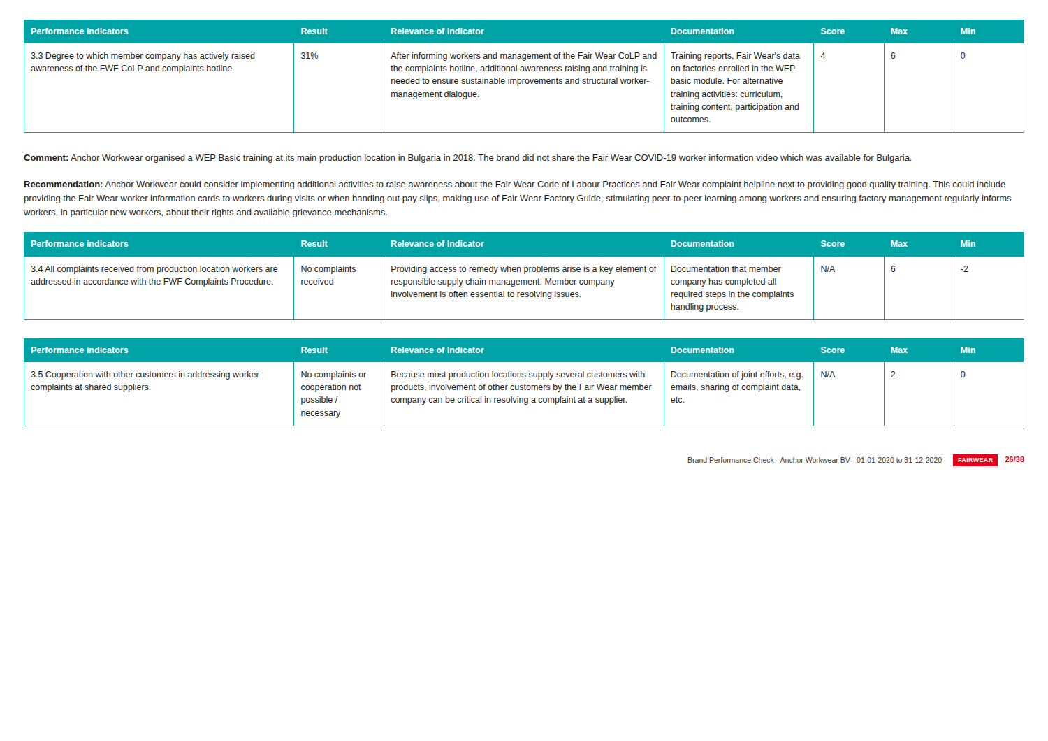| Performance indicators | Result | Relevance of Indicator | Documentation | Score | Max | Min |
| --- | --- | --- | --- | --- | --- | --- |
| 3.3 Degree to which member company has actively raised awareness of the FWF CoLP and complaints hotline. | 31% | After informing workers and management of the Fair Wear CoLP and the complaints hotline, additional awareness raising and training is needed to ensure sustainable improvements and structural worker-management dialogue. | Training reports, Fair Wear's data on factories enrolled in the WEP basic module. For alternative training activities: curriculum, training content, participation and outcomes. | 4 | 6 | 0 |
Comment: Anchor Workwear organised a WEP Basic training at its main production location in Bulgaria in 2018. The brand did not share the Fair Wear COVID-19 worker information video which was available for Bulgaria.
Recommendation: Anchor Workwear could consider implementing additional activities to raise awareness about the Fair Wear Code of Labour Practices and Fair Wear complaint helpline next to providing good quality training. This could include providing the Fair Wear worker information cards to workers during visits or when handing out pay slips, making use of Fair Wear Factory Guide, stimulating peer-to-peer learning among workers and ensuring factory management regularly informs workers, in particular new workers, about their rights and available grievance mechanisms.
| Performance indicators | Result | Relevance of Indicator | Documentation | Score | Max | Min |
| --- | --- | --- | --- | --- | --- | --- |
| 3.4 All complaints received from production location workers are addressed in accordance with the FWF Complaints Procedure. | No complaints received | Providing access to remedy when problems arise is a key element of responsible supply chain management. Member company involvement is often essential to resolving issues. | Documentation that member company has completed all required steps in the complaints handling process. | N/A | 6 | -2 |
| Performance indicators | Result | Relevance of Indicator | Documentation | Score | Max | Min |
| --- | --- | --- | --- | --- | --- | --- |
| 3.5 Cooperation with other customers in addressing worker complaints at shared suppliers. | No complaints or cooperation not possible / necessary | Because most production locations supply several customers with products, involvement of other customers by the Fair Wear member company can be critical in resolving a complaint at a supplier. | Documentation of joint efforts, e.g. emails, sharing of complaint data, etc. | N/A | 2 | 0 |
Brand Performance Check - Anchor Workwear BV - 01-01-2020 to 31-12-2020 Fair Wear 26/38